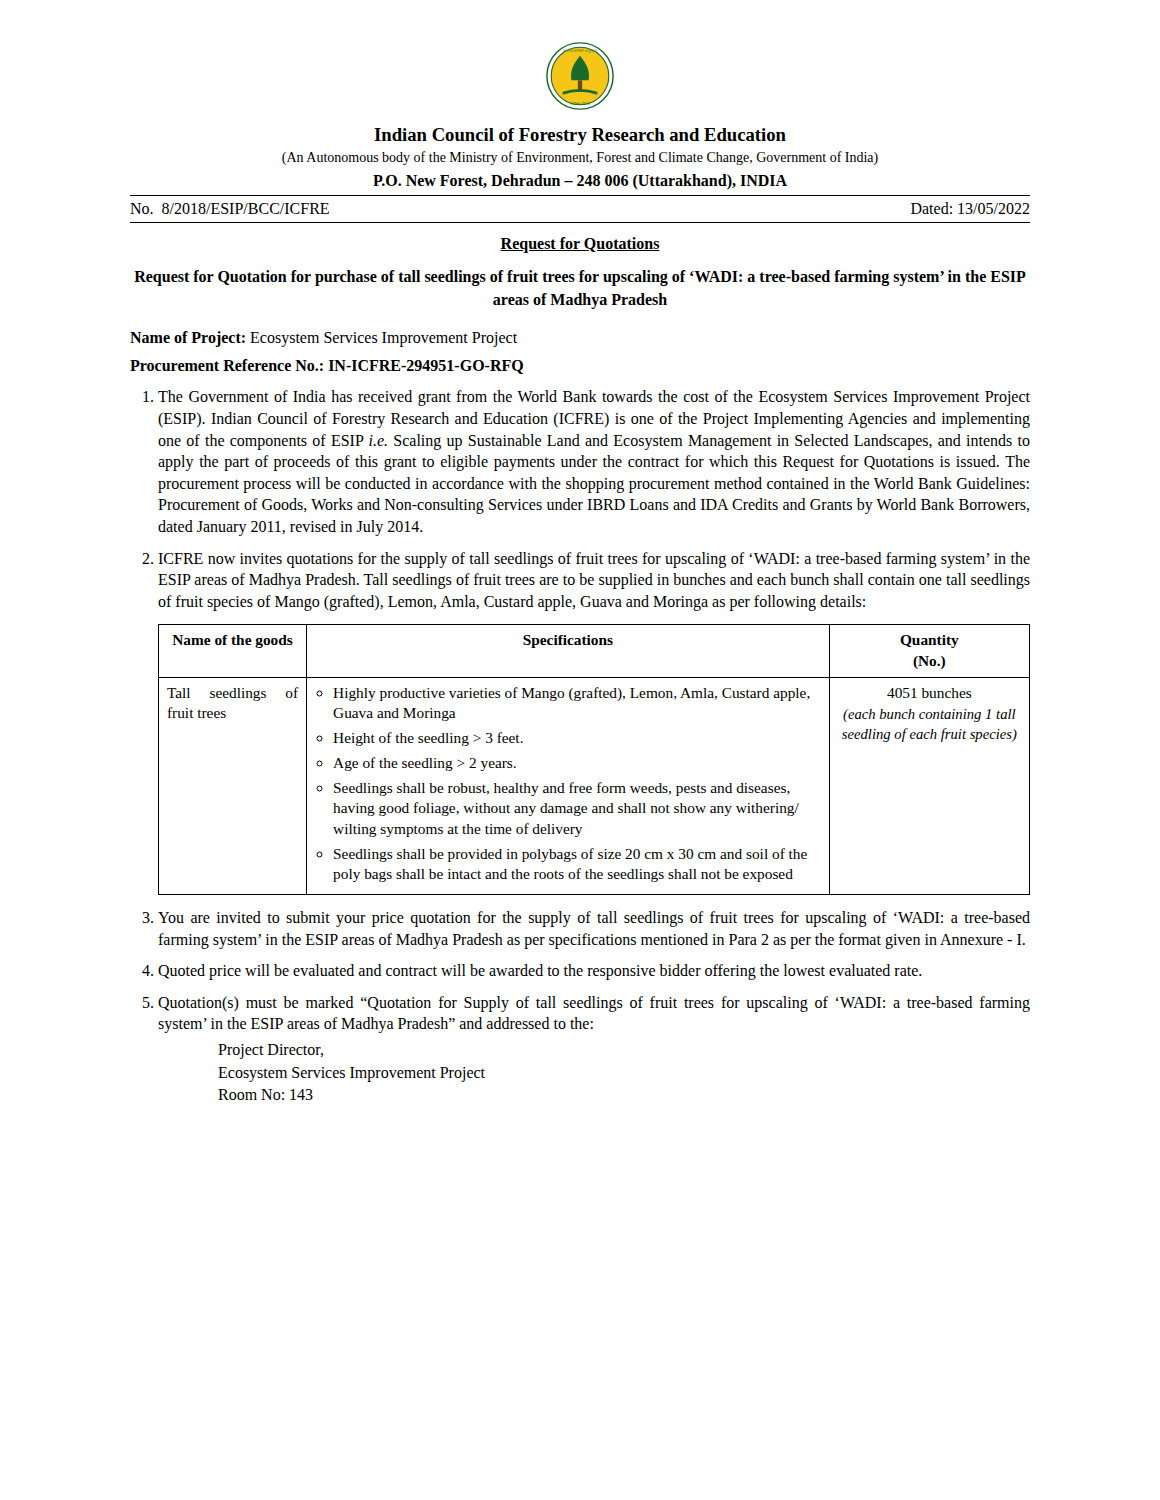भारतीय वानिकी अनुसंधान एवं शिक्षा परिषद
Indian Council of Forestry Research and Education
(An Autonomous body of the Ministry of Environment, Forest and Climate Change, Government of India)
P.O. New Forest, Dehradun – 248 006 (Uttarakhand), INDIA
No. 8/2018/ESIP/BCC/ICFRE Dated: 13/05/2022
Request for Quotations
Request for Quotation for purchase of tall seedlings of fruit trees for upscaling of ‘WADI: a tree-based farming system’ in the ESIP areas of Madhya Pradesh
Name of Project: Ecosystem Services Improvement Project
Procurement Reference No.: IN-ICFRE-294951-GO-RFQ
The Government of India has received grant from the World Bank towards the cost of the Ecosystem Services Improvement Project (ESIP). Indian Council of Forestry Research and Education (ICFRE) is one of the Project Implementing Agencies and implementing one of the components of ESIP i.e. Scaling up Sustainable Land and Ecosystem Management in Selected Landscapes, and intends to apply the part of proceeds of this grant to eligible payments under the contract for which this Request for Quotations is issued. The procurement process will be conducted in accordance with the shopping procurement method contained in the World Bank Guidelines: Procurement of Goods, Works and Non-consulting Services under IBRD Loans and IDA Credits and Grants by World Bank Borrowers, dated January 2011, revised in July 2014.
ICFRE now invites quotations for the supply of tall seedlings of fruit trees for upscaling of ‘WADI: a tree-based farming system’ in the ESIP areas of Madhya Pradesh. Tall seedlings of fruit trees are to be supplied in bunches and each bunch shall contain one tall seedlings of fruit species of Mango (grafted), Lemon, Amla, Custard apple, Guava and Moringa as per following details:
| Name of the goods | Specifications | Quantity (No.) |
| --- | --- | --- |
| Tall seedlings of fruit trees | Highly productive varieties of Mango (grafted), Lemon, Amla, Custard apple, Guava and Moringa Height of the seedling > 3 feet. Age of the seedling > 2 years. Seedlings shall be robust, healthy and free form weeds, pests and diseases, having good foliage, without any damage and shall not show any withering/ wilting symptoms at the time of delivery Seedlings shall be provided in polybags of size 20 cm x 30 cm and soil of the poly bags shall be intact and the roots of the seedlings shall not be exposed | 4051 bunches (each bunch containing 1 tall seedling of each fruit species) |
You are invited to submit your price quotation for the supply of tall seedlings of fruit trees for upscaling of ‘WADI: a tree-based farming system’ in the ESIP areas of Madhya Pradesh as per specifications mentioned in Para 2 as per the format given in Annexure - I.
Quoted price will be evaluated and contract will be awarded to the responsive bidder offering the lowest evaluated rate.
Quotation(s) must be marked “Quotation for Supply of tall seedlings of fruit trees for upscaling of ‘WADI: a tree-based farming system’ in the ESIP areas of Madhya Pradesh” and addressed to the:
Project Director,
Ecosystem Services Improvement Project
Room No: 143